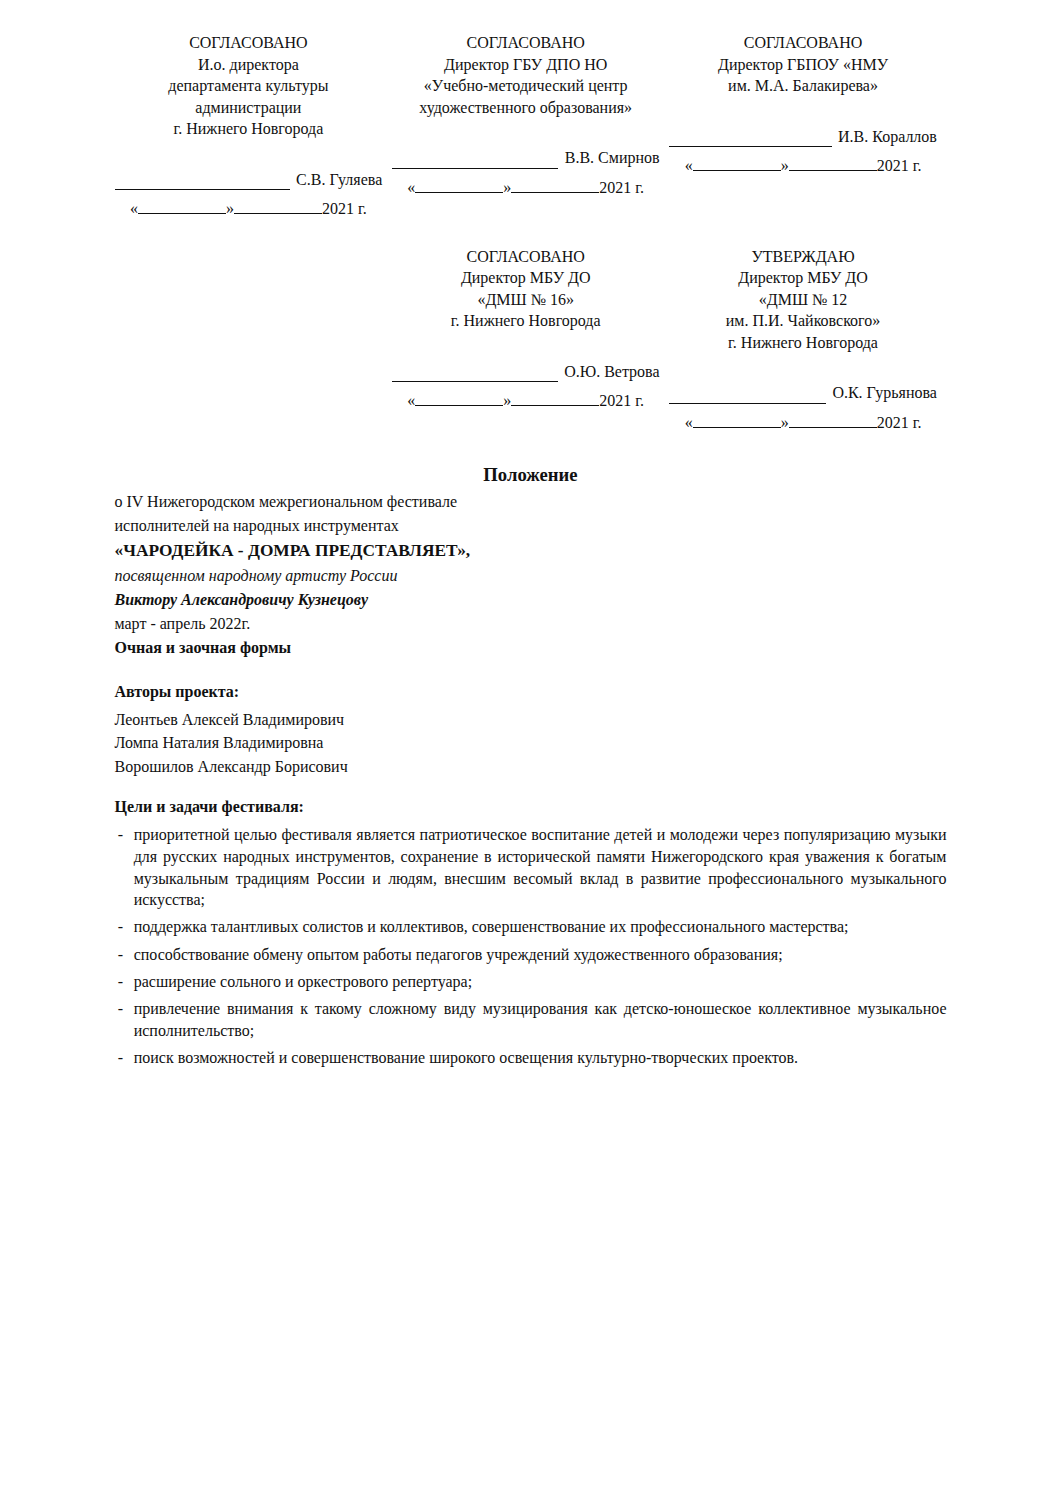| СОГЛАСОВАНО И.о. директора департамента культуры администрации г. Нижнего Новгорода С.В. Гуляева « » 2021 г. | СОГЛАСОВАНО Директор ГБУ ДПО НО «Учебно-методический центр художественного образования» В.В. Смирнов « » 2021 г. | СОГЛАСОВАНО Директор ГБПОУ «НМУ им. М.А. Балакирева» И.В. Кораллов « » 2021 г. |
| | СОГЛАСОВАНО Директор МБУ ДО «ДМШ № 16» г. Нижнего Новгорода О.Ю. Ветрова « » 2021 г. | УТВЕРЖДАЮ Директор МБУ ДО «ДМШ № 12 им. П.И. Чайковского» г. Нижнего Новгорода О.К. Гурьянова « » 2021 г. |
Положение
о IV Нижегородском межрегиональном фестивале
исполнителей на народных инструментах
«ЧАРОДЕЙКА - ДОМРА ПРЕДСТАВЛЯЕТ»,
посвященном народному артисту России
Виктору Александровичу Кузнецову
март - апрель 2022г.
Очная и заочная формы
Авторы проекта:
Леонтьев Алексей Владимирович
Ломпа Наталия Владимировна
Ворошилов Александр Борисович
Цели и задачи фестиваля:
приоритетной целью фестиваля является патриотическое воспитание детей и молодежи через популяризацию музыки для русских народных инструментов, сохранение в исторической памяти Нижегородского края уважения к богатым музыкальным традициям России и людям, внесшим весомый вклад в развитие профессионального музыкального искусства;
поддержка талантливых солистов и коллективов, совершенствование их профессионального мастерства;
способствование обмену опытом работы педагогов учреждений художественного образования;
расширение сольного и оркестрового репертуара;
привлечение внимания к такому сложному виду музицирования как детско-юношеское коллективное музыкальное исполнительство;
поиск возможностей и совершенствование широкого освещения культурно-творческих проектов.